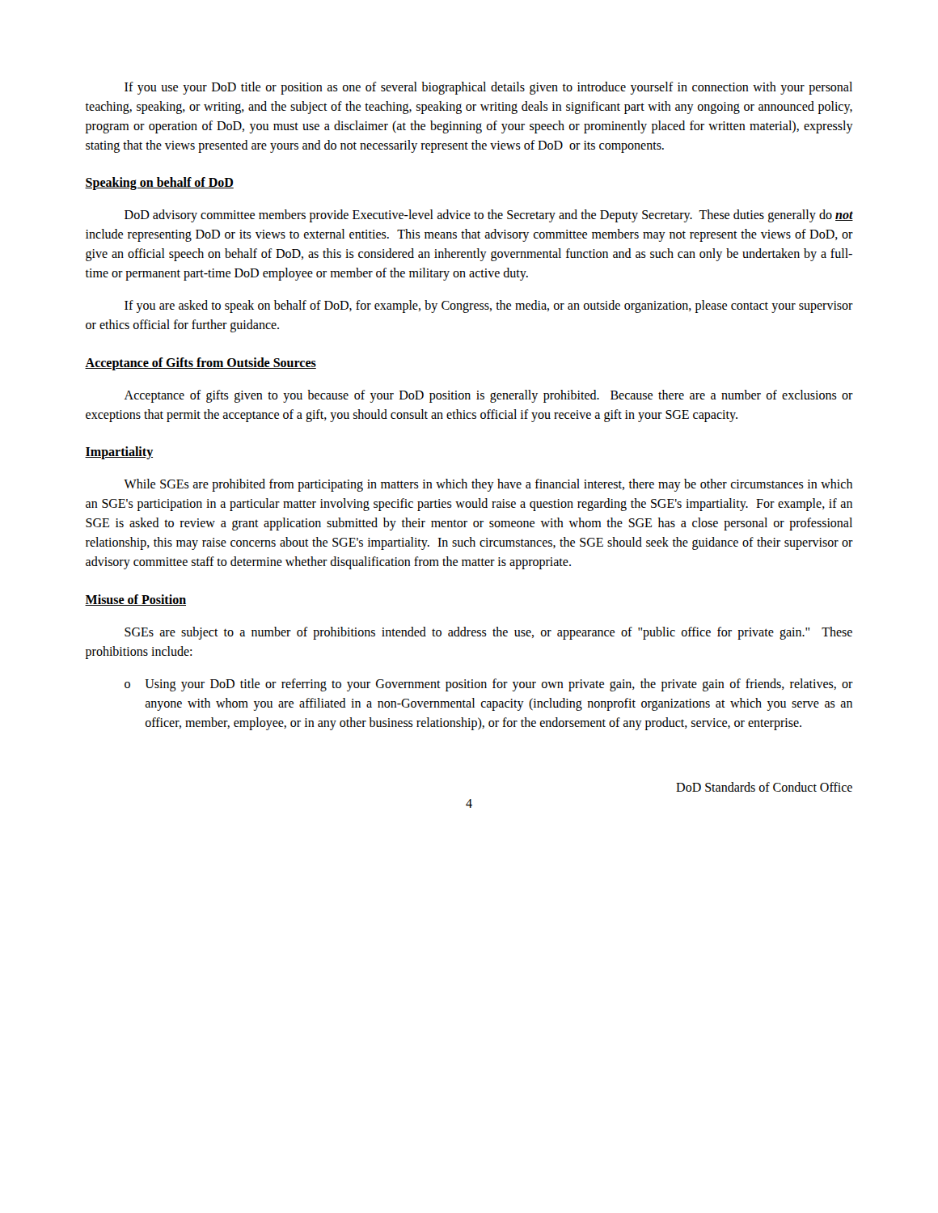If you use your DoD title or position as one of several biographical details given to introduce yourself in connection with your personal teaching, speaking, or writing, and the subject of the teaching, speaking or writing deals in significant part with any ongoing or announced policy, program or operation of DoD, you must use a disclaimer (at the beginning of your speech or prominently placed for written material), expressly stating that the views presented are yours and do not necessarily represent the views of DoD or its components.
Speaking on behalf of DoD
DoD advisory committee members provide Executive-level advice to the Secretary and the Deputy Secretary. These duties generally do not include representing DoD or its views to external entities. This means that advisory committee members may not represent the views of DoD, or give an official speech on behalf of DoD, as this is considered an inherently governmental function and as such can only be undertaken by a full-time or permanent part-time DoD employee or member of the military on active duty.
If you are asked to speak on behalf of DoD, for example, by Congress, the media, or an outside organization, please contact your supervisor or ethics official for further guidance.
Acceptance of Gifts from Outside Sources
Acceptance of gifts given to you because of your DoD position is generally prohibited. Because there are a number of exclusions or exceptions that permit the acceptance of a gift, you should consult an ethics official if you receive a gift in your SGE capacity.
Impartiality
While SGEs are prohibited from participating in matters in which they have a financial interest, there may be other circumstances in which an SGE's participation in a particular matter involving specific parties would raise a question regarding the SGE's impartiality. For example, if an SGE is asked to review a grant application submitted by their mentor or someone with whom the SGE has a close personal or professional relationship, this may raise concerns about the SGE's impartiality. In such circumstances, the SGE should seek the guidance of their supervisor or advisory committee staff to determine whether disqualification from the matter is appropriate.
Misuse of Position
SGEs are subject to a number of prohibitions intended to address the use, or appearance of "public office for private gain." These prohibitions include:
Using your DoD title or referring to your Government position for your own private gain, the private gain of friends, relatives, or anyone with whom you are affiliated in a non-Governmental capacity (including nonprofit organizations at which you serve as an officer, member, employee, or in any other business relationship), or for the endorsement of any product, service, or enterprise.
DoD Standards of Conduct Office
4